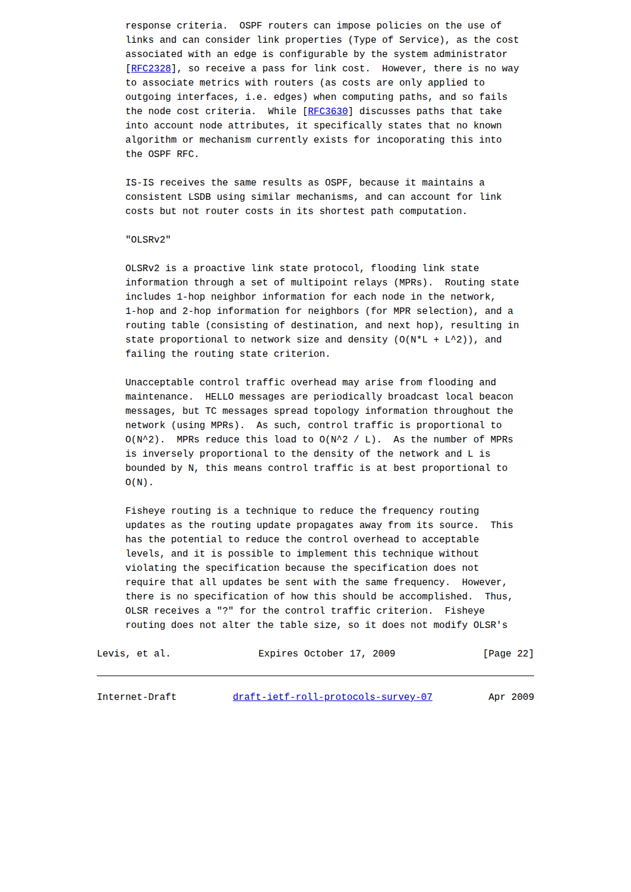response criteria.  OSPF routers can impose policies on the use of
     links and can consider link properties (Type of Service), as the cost
     associated with an edge is configurable by the system administrator
     [RFC2328], so receive a pass for link cost.  However, there is no way
     to associate metrics with routers (as costs are only applied to
     outgoing interfaces, i.e. edges) when computing paths, and so fails
     the node cost criteria.  While [RFC3630] discusses paths that take
     into account node attributes, it specifically states that no known
     algorithm or mechanism currently exists for incoporating this into
     the OSPF RFC.

     IS-IS receives the same results as OSPF, because it maintains a
     consistent LSDB using similar mechanisms, and can account for link
     costs but not router costs in its shortest path computation.

     "OLSRv2"

     OLSRv2 is a proactive link state protocol, flooding link state
     information through a set of multipoint relays (MPRs).  Routing state
     includes 1-hop neighbor information for each node in the network,
     1-hop and 2-hop information for neighbors (for MPR selection), and a
     routing table (consisting of destination, and next hop), resulting in
     state proportional to network size and density (O(N*L + L^2)), and
     failing the routing state criterion.

     Unacceptable control traffic overhead may arise from flooding and
     maintenance.  HELLO messages are periodically broadcast local beacon
     messages, but TC messages spread topology information throughout the
     network (using MPRs).  As such, control traffic is proportional to
     O(N^2).  MPRs reduce this load to O(N^2 / L).  As the number of MPRs
     is inversely proportional to the density of the network and L is
     bounded by N, this means control traffic is at best proportional to
     O(N).

     Fisheye routing is a technique to reduce the frequency routing
     updates as the routing update propagates away from its source.  This
     has the potential to reduce the control overhead to acceptable
     levels, and it is possible to implement this technique without
     violating the specification because the specification does not
     require that all updates be sent with the same frequency.  However,
     there is no specification of how this should be accomplished.  Thus,
     OLSR receives a "?" for the control traffic criterion.  Fisheye
     routing does not alter the table size, so it does not modify OLSR's
Levis, et al. Expires October 17, 2009 [Page 22]
Internet-Draft draft-ietf-roll-protocols-survey-07 Apr 2009